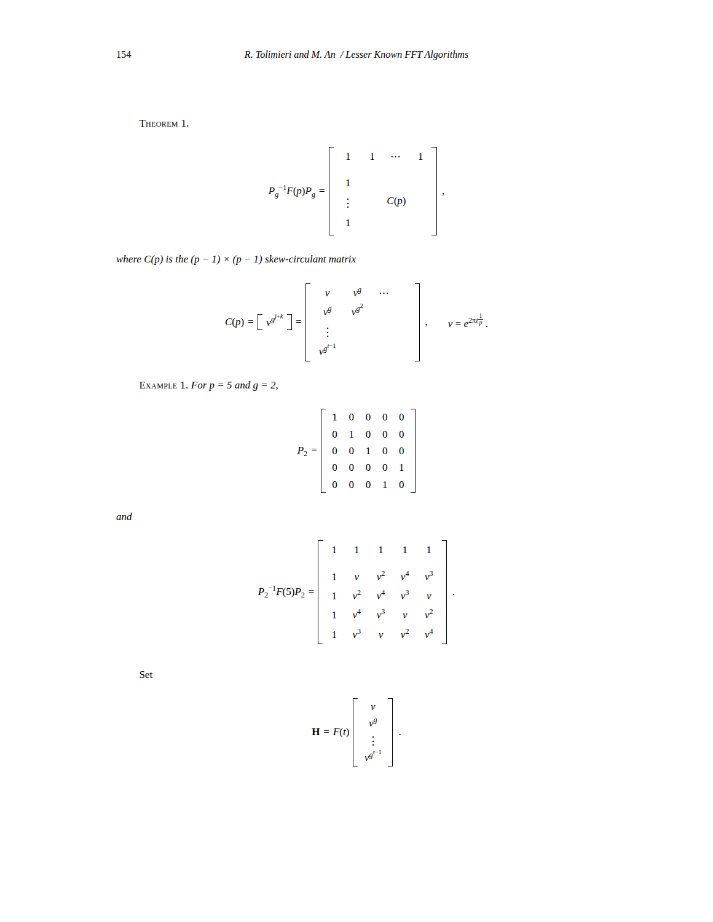154
R. Tolimieri and M. An / Lesser Known FFT Algorithms
Theorem 1.
Pg−1F(p)Pg =
| 1 | 1 | ⋯ | 1 |
| 1 | C ( p ) |
| ⋮ |
| 1 |
,
where C(p) is the (p − 1) × (p − 1) skew-circulant matrix
C(p) =
| v g j + k |
=
| v | v g | ⋯ | |
| v g | v g 2 | | |
| ⋮ | | | |
| v g t −1 | | | |
, v = e2πi 1 p.
Example 1. For p = 5 and g = 2,
P2 =
| 1 | 0 | 0 | 0 | 0 |
| 0 | 1 | 0 | 0 | 0 |
| 0 | 0 | 1 | 0 | 0 |
| 0 | 0 | 0 | 0 | 1 |
| 0 | 0 | 0 | 1 | 0 |
and
P2−1F(5)P2 =
| 1 | 1 | 1 | 1 | 1 |
| 1 | v | v 2 | v 4 | v 3 |
| 1 | v 2 | v 4 | v 3 | v |
| 1 | v 4 | v 3 | v | v 2 |
| 1 | v 3 | v | v 2 | v 4 |
.
Set
H = F(t)
| v |
| v g |
| ⋮ |
| v g t −1 |
.